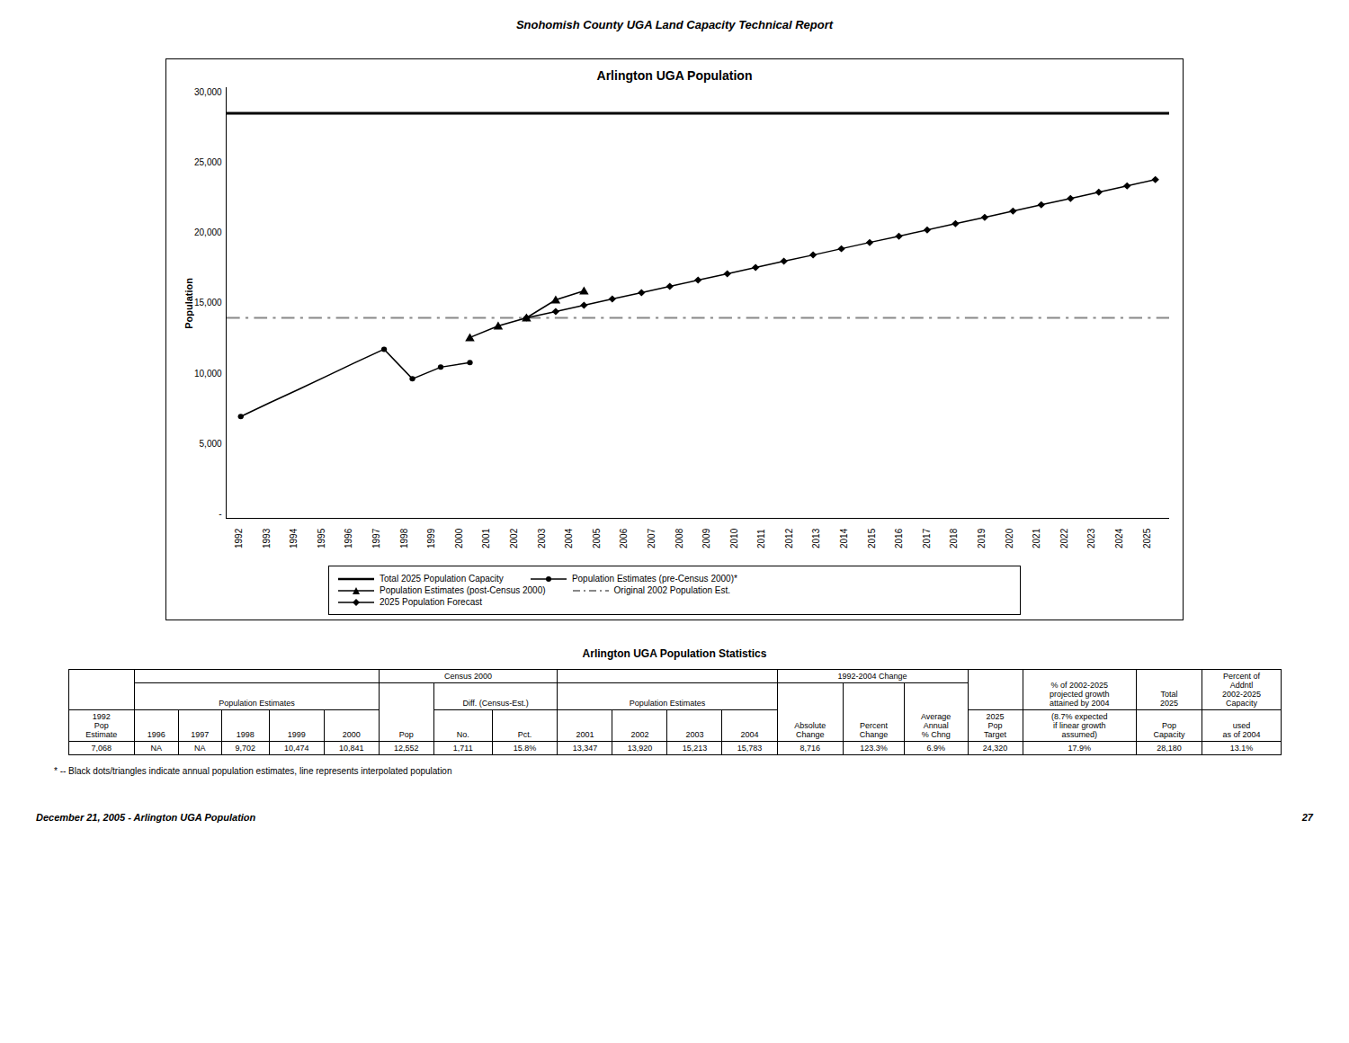Snohomish County UGA Land Capacity Technical Report
Arlington UGA Population
Population
30,000 25,000 20,000 15,000 10,000 5,000 -
1992199319941995199619971998199920002001200220032004200520062007200820092010201120122013201420152016201720182019202020212022202320242025
Total 2025 Population Capacity
Population Estimates (pre-Census 2000)*
Population Estimates (post-Census 2000)
Original 2002 Population Est.
2025 Population Forecast
Arlington UGA Population Statistics
| | | Census 2000 | | 1992-2004 Change | | % of 2002-2025 projected growth attained by 2004 | Total 2025 | Percent of Addntl 2002-2025 Capacity |
| --- | --- | --- | --- | --- | --- | --- | --- | --- |
| Population Estimates | Pop | Diff. (Census-Est.) | Population Estimates | Absolute Change | Percent Change | Average Annual % Chng |
| 1992 Pop Estimate | 1996 | 1997 | 1998 | 1999 | 2000 | No. | Pct. | 2001 | 2002 | 2003 | 2004 | 2025 Pop Target | (8.7% expected if linear growth assumed) | Pop Capacity | used as of 2004 |
| 7,068 | NA | NA | 9,702 | 10,474 | 10,841 | 12,552 | 1,711 | 15.8% | 13,347 | 13,920 | 15,213 | 15,783 | 8,716 | 123.3% | 6.9% | 24,320 | 17.9% | 28,180 | 13.1% |
* -- Black dots/triangles indicate annual population estimates, line represents interpolated population
December 21, 2005 - Arlington UGA Population 27